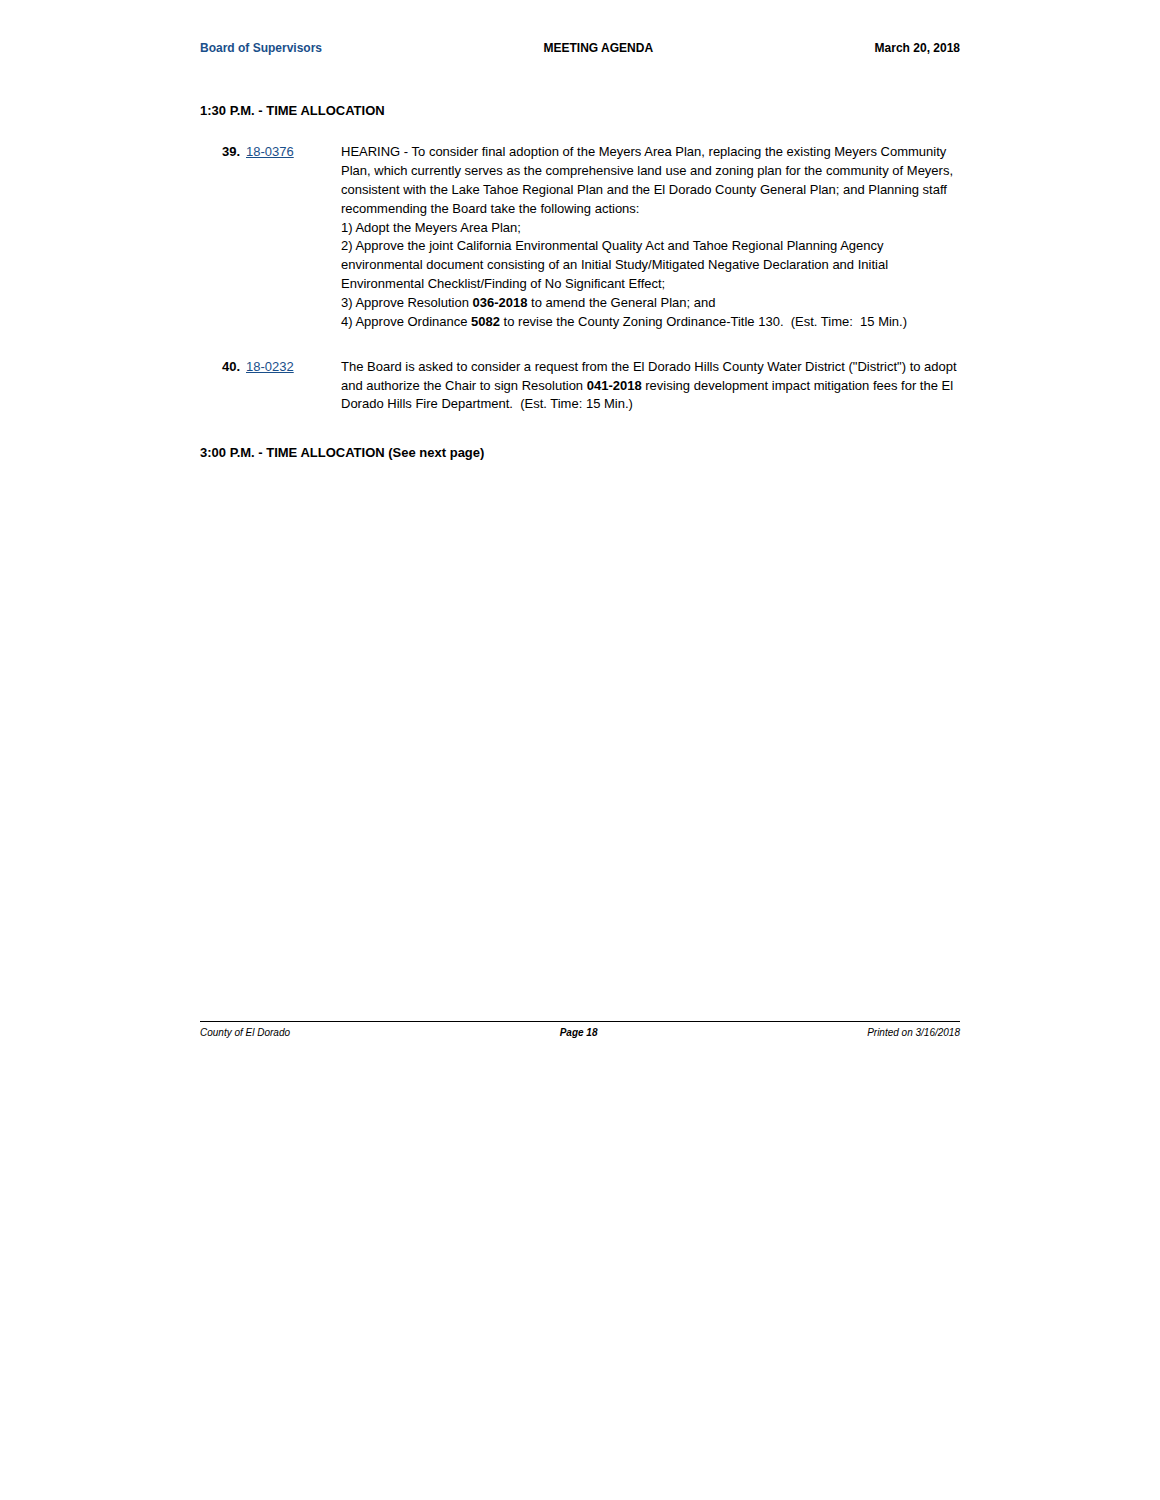Board of Supervisors
MEETING AGENDA
March 20, 2018
1:30 P.M. - TIME ALLOCATION
39.
18-0376
HEARING - To consider final adoption of the Meyers Area Plan, replacing the existing Meyers Community Plan, which currently serves as the comprehensive land use and zoning plan for the community of Meyers, consistent with the Lake Tahoe Regional Plan and the El Dorado County General Plan; and Planning staff recommending the Board take the following actions:
1) Adopt the Meyers Area Plan;
2) Approve the joint California Environmental Quality Act and Tahoe Regional Planning Agency environmental document consisting of an Initial Study/Mitigated Negative Declaration and Initial Environmental Checklist/Finding of No Significant Effect;
3) Approve Resolution 036-2018 to amend the General Plan; and
4) Approve Ordinance 5082 to revise the County Zoning Ordinance-Title 130. (Est. Time: 15 Min.)
40.
18-0232
The Board is asked to consider a request from the El Dorado Hills County Water District ("District") to adopt and authorize the Chair to sign Resolution 041-2018 revising development impact mitigation fees for the El Dorado Hills Fire Department. (Est. Time: 15 Min.)
3:00 P.M. - TIME ALLOCATION (See next page)
County of El Dorado
Page 18
Printed on 3/16/2018